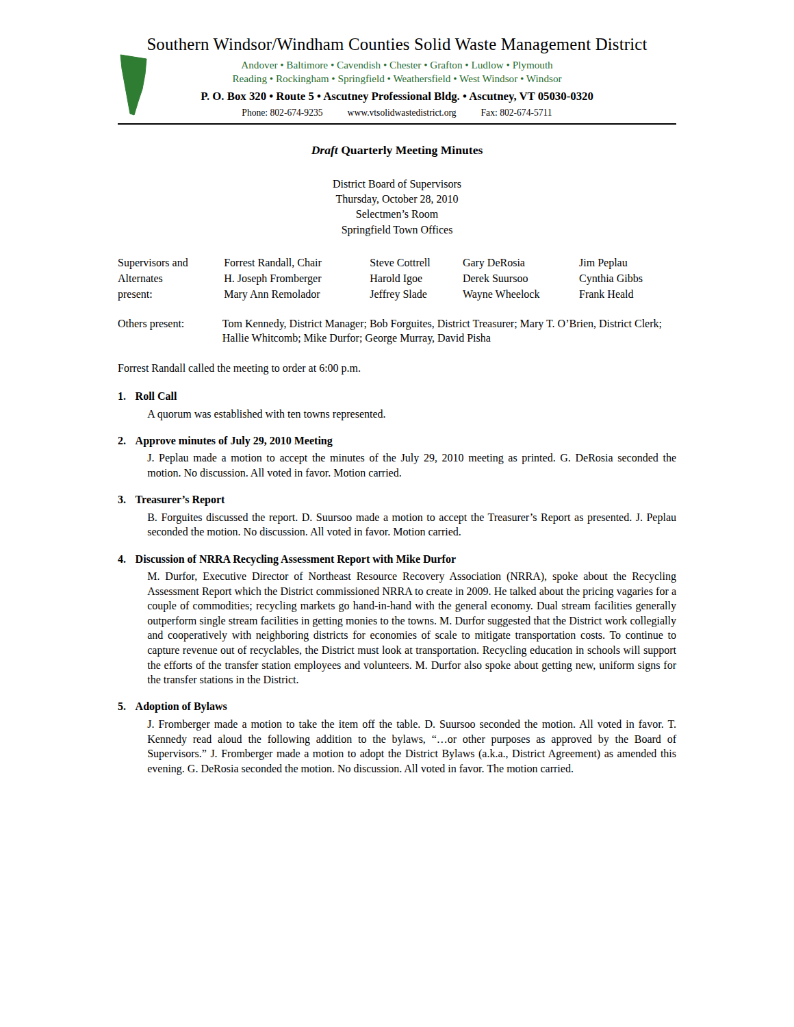Southern Windsor/Windham Counties Solid Waste Management District
Andover • Baltimore • Cavendish • Chester • Grafton • Ludlow • Plymouth
Reading • Rockingham • Springfield • Weathersfield • West Windsor • Windsor
P. O. Box 320 • Route 5 • Ascutney Professional Bldg. • Ascutney, VT 05030-0320
Phone: 802-674-9235 www.vtsolidwastedistrict.org Fax: 802-674-5711
Draft Quarterly Meeting Minutes
District Board of Supervisors
Thursday, October 28, 2010
Selectmen’s Room
Springfield Town Offices
| Supervisors and | Forrest Randall, Chair | Steve Cottrell | Gary DeRosia | Jim Peplau |
| Alternates | H. Joseph Fromberger | Harold Igoe | Derek Suursoo | Cynthia Gibbs |
| present: | Mary Ann Remolador | Jeffrey Slade | Wayne Wheelock | Frank Heald |
Others present: Tom Kennedy, District Manager; Bob Forguites, District Treasurer; Mary T. O’Brien, District Clerk; Hallie Whitcomb; Mike Durfor; George Murray, David Pisha
Forrest Randall called the meeting to order at 6:00 p.m.
Roll Call
A quorum was established with ten towns represented.
Approve minutes of July 29, 2010 Meeting
J. Peplau made a motion to accept the minutes of the July 29, 2010 meeting as printed. G. DeRosia seconded the motion. No discussion. All voted in favor. Motion carried.
Treasurer’s Report
B. Forguites discussed the report. D. Suursoo made a motion to accept the Treasurer’s Report as presented. J. Peplau seconded the motion. No discussion. All voted in favor. Motion carried.
Discussion of NRRA Recycling Assessment Report with Mike Durfor
M. Durfor, Executive Director of Northeast Resource Recovery Association (NRRA), spoke about the Recycling Assessment Report which the District commissioned NRRA to create in 2009. He talked about the pricing vagaries for a couple of commodities; recycling markets go hand-in-hand with the general economy. Dual stream facilities generally outperform single stream facilities in getting monies to the towns. M. Durfor suggested that the District work collegially and cooperatively with neighboring districts for economies of scale to mitigate transportation costs. To continue to capture revenue out of recyclables, the District must look at transportation. Recycling education in schools will support the efforts of the transfer station employees and volunteers. M. Durfor also spoke about getting new, uniform signs for the transfer stations in the District.
Adoption of Bylaws
J. Fromberger made a motion to take the item off the table. D. Suursoo seconded the motion. All voted in favor. T. Kennedy read aloud the following addition to the bylaws, “…or other purposes as approved by the Board of Supervisors.” J. Fromberger made a motion to adopt the District Bylaws (a.k.a., District Agreement) as amended this evening. G. DeRosia seconded the motion. No discussion. All voted in favor. The motion carried.